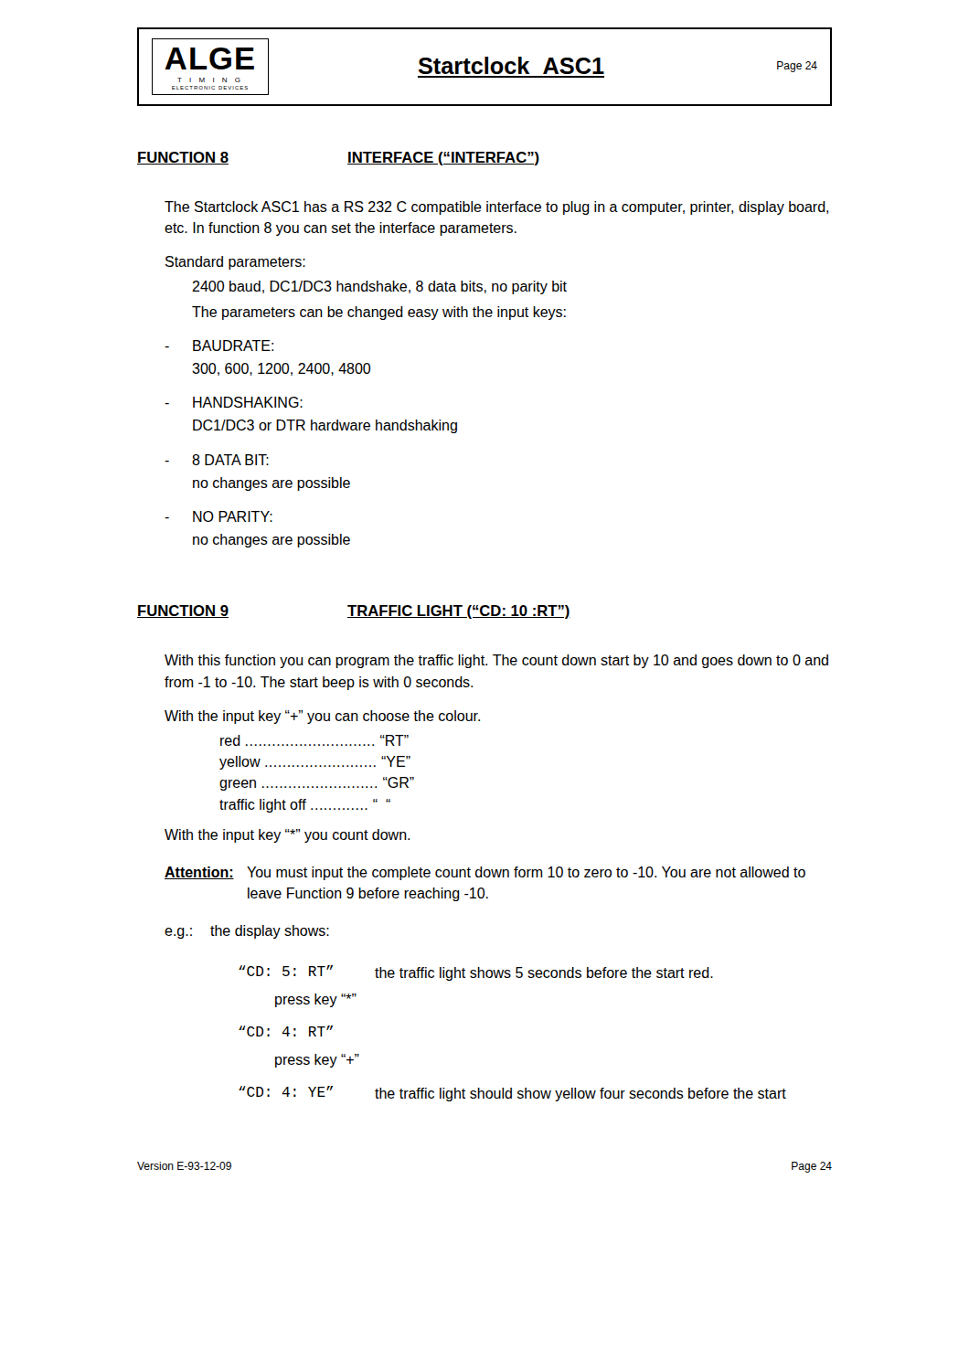ALGE
T I M I N G
ELECTRONIC DEVICES
Startclock ASC1
Page 24
FUNCTION 8 INTERFACE (“INTERFAC”)
The Startclock ASC1 has a RS 232 C compatible interface to plug in a computer, printer, display board, etc. In function 8 you can set the interface parameters.
Standard parameters:
2400 baud, DC1/DC3 handshake, 8 data bits, no parity bit
The parameters can be changed easy with the input keys:
-BAUDRATE:
300, 600, 1200, 2400, 4800
-HANDSHAKING:
DC1/DC3 or DTR hardware handshaking
-8 DATA BIT:
no changes are possible
-NO PARITY:
no changes are possible
FUNCTION 9 TRAFFIC LIGHT (“CD: 10 :RT”)
With this function you can program the traffic light. The count down start by 10 and goes down to 0 and from -1 to -10. The start beep is with 0 seconds.
With the input key “+” you can choose the colour.
red ............................. “RT”
yellow ......................... “YE”
green .......................... “GR”
traffic light off ............. “ “
With the input key “*” you count down.
Attention:
You must input the complete count down form 10 to zero to -10. You are not allowed to leave Function 9 before reaching -10.
e.g.:
the display shows:
“CD: 5: RT”
the traffic light shows 5 seconds before the start red.
press key “*”
“CD: 4: RT”
press key “+”
“CD: 4: YE”
the traffic light should show yellow four seconds before the start
Version E-93-12-09
Page 24